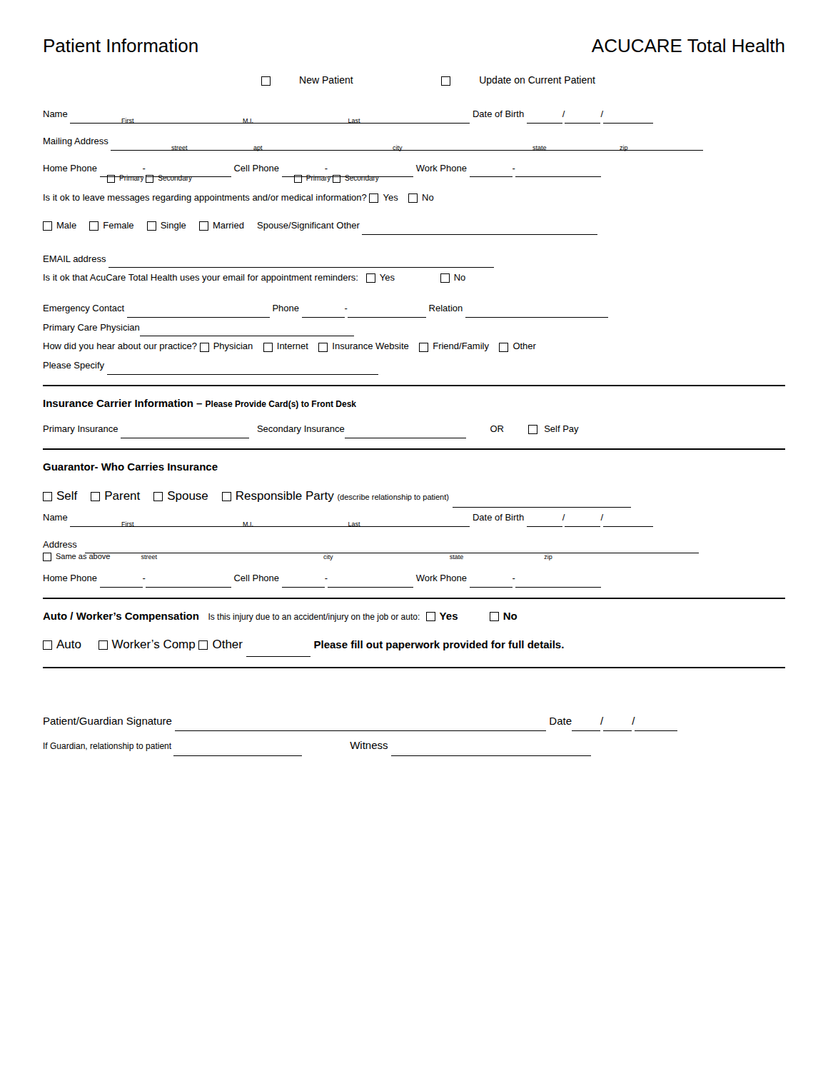Patient Information
ACUCARE Total Health
New Patient Update on Current Patient
Name Date of Birth / /
First M.I. Last
Mailing Address
street apt city state zip
Home Phone - Cell Phone - Work Phone -
Primary Secondary Primary Secondary
Is it ok to leave messages regarding appointments and/or medical information? Yes No
Male Female Single Married Spouse/Significant Other
EMAIL address
Is it ok that AcuCare Total Health uses your email for appointment reminders: Yes No
Emergency Contact Phone - Relation
Primary Care Physician
How did you hear about our practice? Physician Internet Insurance Website Friend/Family Other
Please Specify
Insurance Carrier Information – Please Provide Card(s) to Front Desk
Primary Insurance Secondary Insurance OR Self Pay
Guarantor- Who Carries Insurance
Self Parent Spouse Responsible Party (describe relationship to patient)
Name Date of Birth / /
First M.I. Last
Address
Same as above street city state zip
Home Phone - Cell Phone - Work Phone -
Auto / Worker’s Compensation Is this injury due to an accident/injury on the job or auto: Yes No
Auto Worker’s Comp Other Please fill out paperwork provided for full details.
Patient/Guardian Signature Date / /
If Guardian, relationship to patient Witness